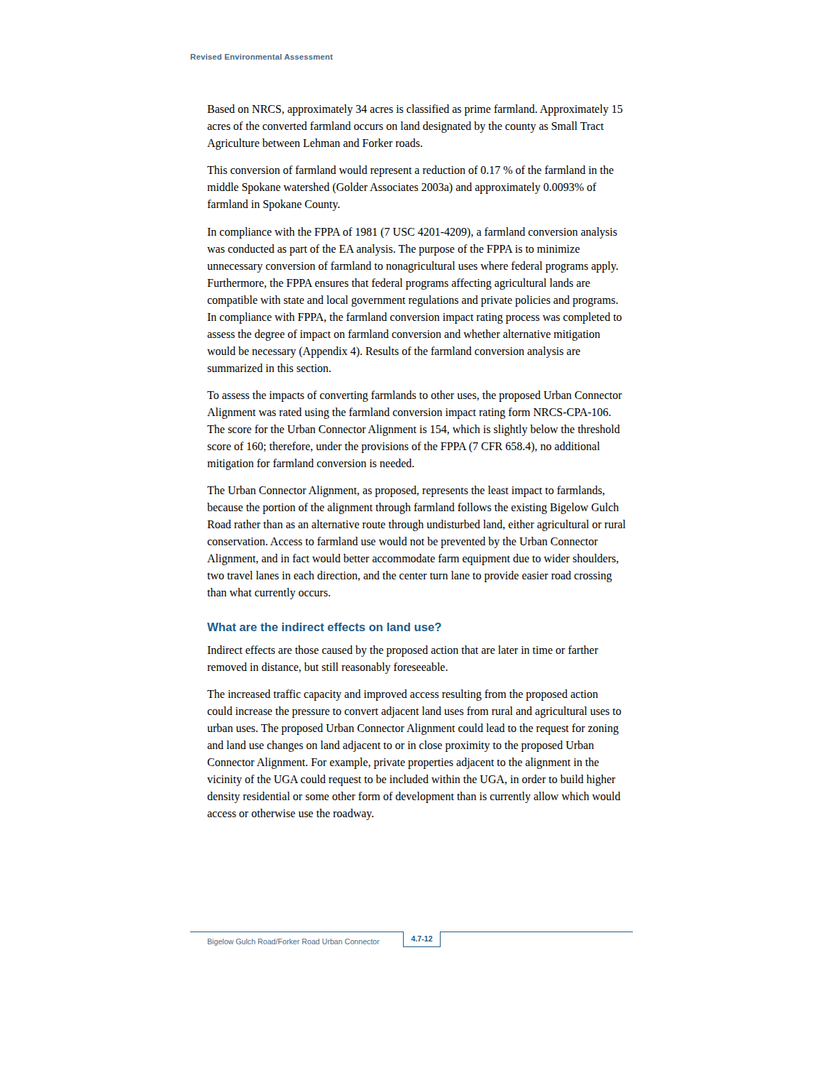Revised Environmental Assessment
Based on NRCS, approximately 34 acres is classified as prime farmland. Approximately 15 acres of the converted farmland occurs on land designated by the county as Small Tract Agriculture between Lehman and Forker roads.
This conversion of farmland would represent a reduction of 0.17 % of the farmland in the middle Spokane watershed (Golder Associates 2003a) and approximately 0.0093% of farmland in Spokane County.
In compliance with the FPPA of 1981 (7 USC 4201-4209), a farmland conversion analysis was conducted as part of the EA analysis. The purpose of the FPPA is to minimize unnecessary conversion of farmland to nonagricultural uses where federal programs apply. Furthermore, the FPPA ensures that federal programs affecting agricultural lands are compatible with state and local government regulations and private policies and programs. In compliance with FPPA, the farmland conversion impact rating process was completed to assess the degree of impact on farmland conversion and whether alternative mitigation would be necessary (Appendix 4). Results of the farmland conversion analysis are summarized in this section.
To assess the impacts of converting farmlands to other uses, the proposed Urban Connector Alignment was rated using the farmland conversion impact rating form NRCS-CPA-106. The score for the Urban Connector Alignment is 154, which is slightly below the threshold score of 160; therefore, under the provisions of the FPPA (7 CFR 658.4), no additional mitigation for farmland conversion is needed.
The Urban Connector Alignment, as proposed, represents the least impact to farmlands, because the portion of the alignment through farmland follows the existing Bigelow Gulch Road rather than as an alternative route through undisturbed land, either agricultural or rural conservation. Access to farmland use would not be prevented by the Urban Connector Alignment, and in fact would better accommodate farm equipment due to wider shoulders, two travel lanes in each direction, and the center turn lane to provide easier road crossing than what currently occurs.
What are the indirect effects on land use?
Indirect effects are those caused by the proposed action that are later in time or farther removed in distance, but still reasonably foreseeable.
The increased traffic capacity and improved access resulting from the proposed action could increase the pressure to convert adjacent land uses from rural and agricultural uses to urban uses. The proposed Urban Connector Alignment could lead to the request for zoning and land use changes on land adjacent to or in close proximity to the proposed Urban Connector Alignment. For example, private properties adjacent to the alignment in the vicinity of the UGA could request to be included within the UGA, in order to build higher density residential or some other form of development than is currently allow which would access or otherwise use the roadway.
Bigelow Gulch Road/Forker Road Urban Connector
4.7-12